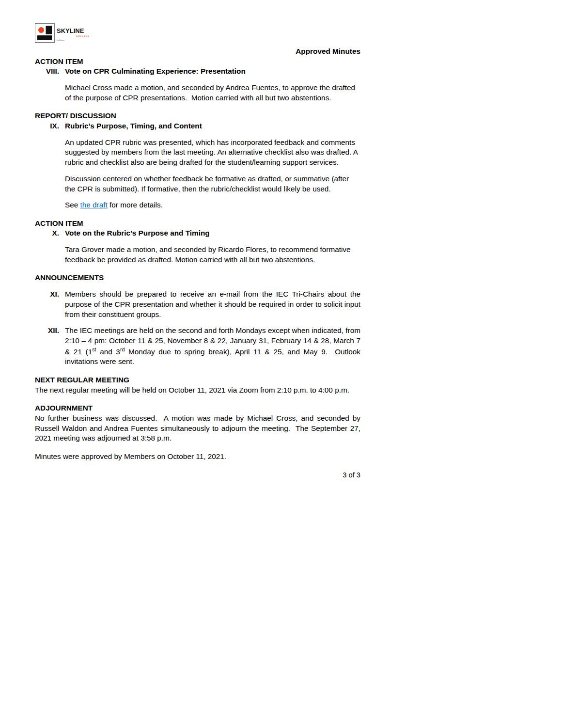Approved Minutes
ACTION ITEM
VIII.
Vote on CPR Culminating Experience: Presentation
Michael Cross made a motion, and seconded by Andrea Fuentes, to approve the drafted of the purpose of CPR presentations. Motion carried with all but two abstentions.
REPORT/ DISCUSSION
IX.
Rubric’s Purpose, Timing, and Content
An updated CPR rubric was presented, which has incorporated feedback and comments suggested by members from the last meeting. An alternative checklist also was drafted. A rubric and checklist also are being drafted for the student/learning support services.
Discussion centered on whether feedback be formative as drafted, or summative (after the CPR is submitted). If formative, then the rubric/checklist would likely be used.
See the draft for more details.
ACTION ITEM
X.
Vote on the Rubric’s Purpose and Timing
Tara Grover made a motion, and seconded by Ricardo Flores, to recommend formative feedback be provided as drafted. Motion carried with all but two abstentions.
ANNOUNCEMENTS
XI.
Members should be prepared to receive an e-mail from the IEC Tri-Chairs about the purpose of the CPR presentation and whether it should be required in order to solicit input from their constituent groups.
XII.
The IEC meetings are held on the second and forth Mondays except when indicated, from 2:10 – 4 pm: October 11 & 25, November 8 & 22, January 31, February 14 & 28, March 7 & 21 (1st and 3rd Monday due to spring break), April 11 & 25, and May 9. Outlook invitations were sent.
NEXT REGULAR MEETING
The next regular meeting will be held on October 11, 2021 via Zoom from 2:10 p.m. to 4:00 p.m.
ADJOURNMENT
No further business was discussed. A motion was made by Michael Cross, and seconded by Russell Waldon and Andrea Fuentes simultaneously to adjourn the meeting. The September 27, 2021 meeting was adjourned at 3:58 p.m.
Minutes were approved by Members on October 11, 2021.
3 of 3